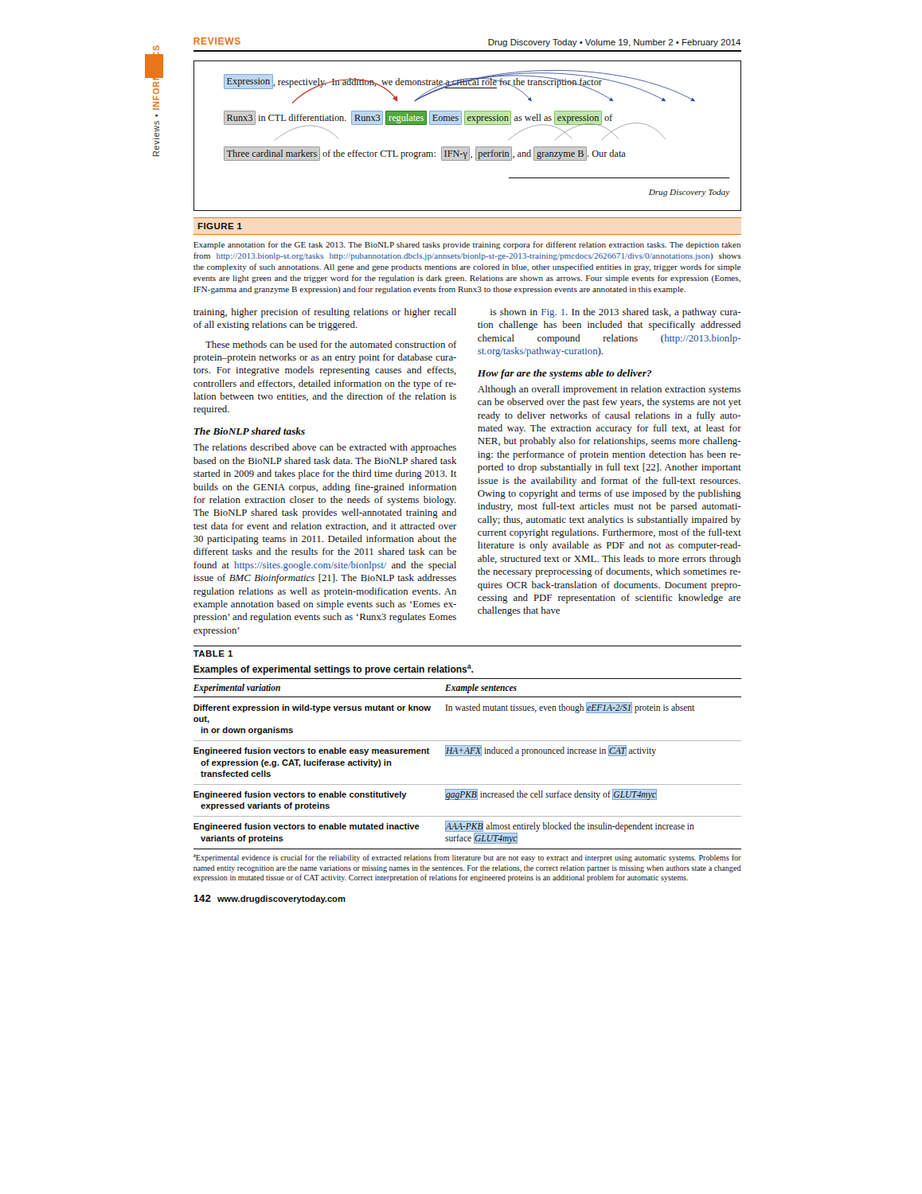Reviews • INFORMATICS
Reviews
Drug Discovery Today • Volume 19, Number 2 • February 2014
Expression, respectively. In addition, we demonstrate a critical role for the transcription factor
Runx3 in CTL differentiation. Runx3 regulates Eomes expression as well as expression of
Three cardinal markers of the effector CTL program: IFN-γ, perforin, and granzyme B. Our data
Drug Discovery Today
FIGURE 1
Example annotation for the GE task 2013. The BioNLP shared tasks provide training corpora for different relation extraction tasks. The depiction taken from http://2013.bionlp-st.org/tasks http://pubannotation.dbcls.jp/annsets/bionlp-st-ge-2013-training/pmcdocs/2626671/divs/0/annotations.json) shows the complexity of such annotations. All gene and gene products mentions are colored in blue, other unspecified entities in gray, trigger words for simple events are light green and the trigger word for the regulation is dark green. Relations are shown as arrows. Four simple events for expression (Eomes, IFN-gamma and granzyme B expression) and four regulation events from Runx3 to those expression events are annotated in this example.
training, higher precision of resulting relations or higher recall of all existing relations can be triggered.
These methods can be used for the automated construction of protein–protein networks or as an entry point for database curators. For integrative models representing causes and effects, controllers and effectors, detailed information on the type of relation between two entities, and the direction of the relation is required.
The BioNLP shared tasks
The relations described above can be extracted with approaches based on the BioNLP shared task data. The BioNLP shared task started in 2009 and takes place for the third time during 2013. It builds on the GENIA corpus, adding fine-grained information for relation extraction closer to the needs of systems biology. The BioNLP shared task provides well-annotated training and test data for event and relation extraction, and it attracted over 30 participating teams in 2011. Detailed information about the different tasks and the results for the 2011 shared task can be found at https://sites.google.com/site/bionlpst/ and the special issue of BMC Bioinformatics [21]. The BioNLP task addresses regulation relations as well as protein-modification events. An example annotation based on simple events such as ‘Eomes expression’ and regulation events such as ‘Runx3 regulates Eomes expression’
is shown in Fig. 1. In the 2013 shared task, a pathway curation challenge has been included that specifically addressed chemical compound relations (http://2013.bionlp-st.org/tasks/pathway-curation).
How far are the systems able to deliver?
Although an overall improvement in relation extraction systems can be observed over the past few years, the systems are not yet ready to deliver networks of causal relations in a fully automated way. The extraction accuracy for full text, at least for NER, but probably also for relationships, seems more challenging: the performance of protein mention detection has been reported to drop substantially in full text [22]. Another important issue is the availability and format of the full-text resources. Owing to copyright and terms of use imposed by the publishing industry, most full-text articles must not be parsed automatically; thus, automatic text analytics is substantially impaired by current copyright regulations. Furthermore, most of the full-text literature is only available as PDF and not as computer-readable, structured text or XML. This leads to more errors through the necessary preprocessing of documents, which sometimes requires OCR back-translation of documents. Document preprocessing and PDF representation of scientific knowledge are challenges that have
TABLE 1
Examples of experimental settings to prove certain relationsa.
| Experimental variation | Example sentences |
| --- | --- |
| Different expression in wild-type versus mutant or know out, in or down organisms | In wasted mutant tissues, even though eEF1A-2/S1 protein is absent |
| Engineered fusion vectors to enable easy measurement of expression (e.g. CAT, luciferase activity) in transfected cells | HA+AFX induced a pronounced increase in CAT activity |
| Engineered fusion vectors to enable constitutively expressed variants of proteins | gagPKB increased the cell surface density of GLUT4myc |
| Engineered fusion vectors to enable mutated inactive variants of proteins | AAA-PKB almost entirely blocked the insulin-dependent increase in surface GLUT4myc |
aExperimental evidence is crucial for the reliability of extracted relations from literature but are not easy to extract and interpret using automatic systems. Problems for named entity recognition are the name variations or missing names in the sentences. For the relations, the correct relation partner is missing when authors state a changed expression in mutated tissue or of CAT activity. Correct interpretation of relations for engineered proteins is an additional problem for automatic systems.
142
www.drugdiscoverytoday.com